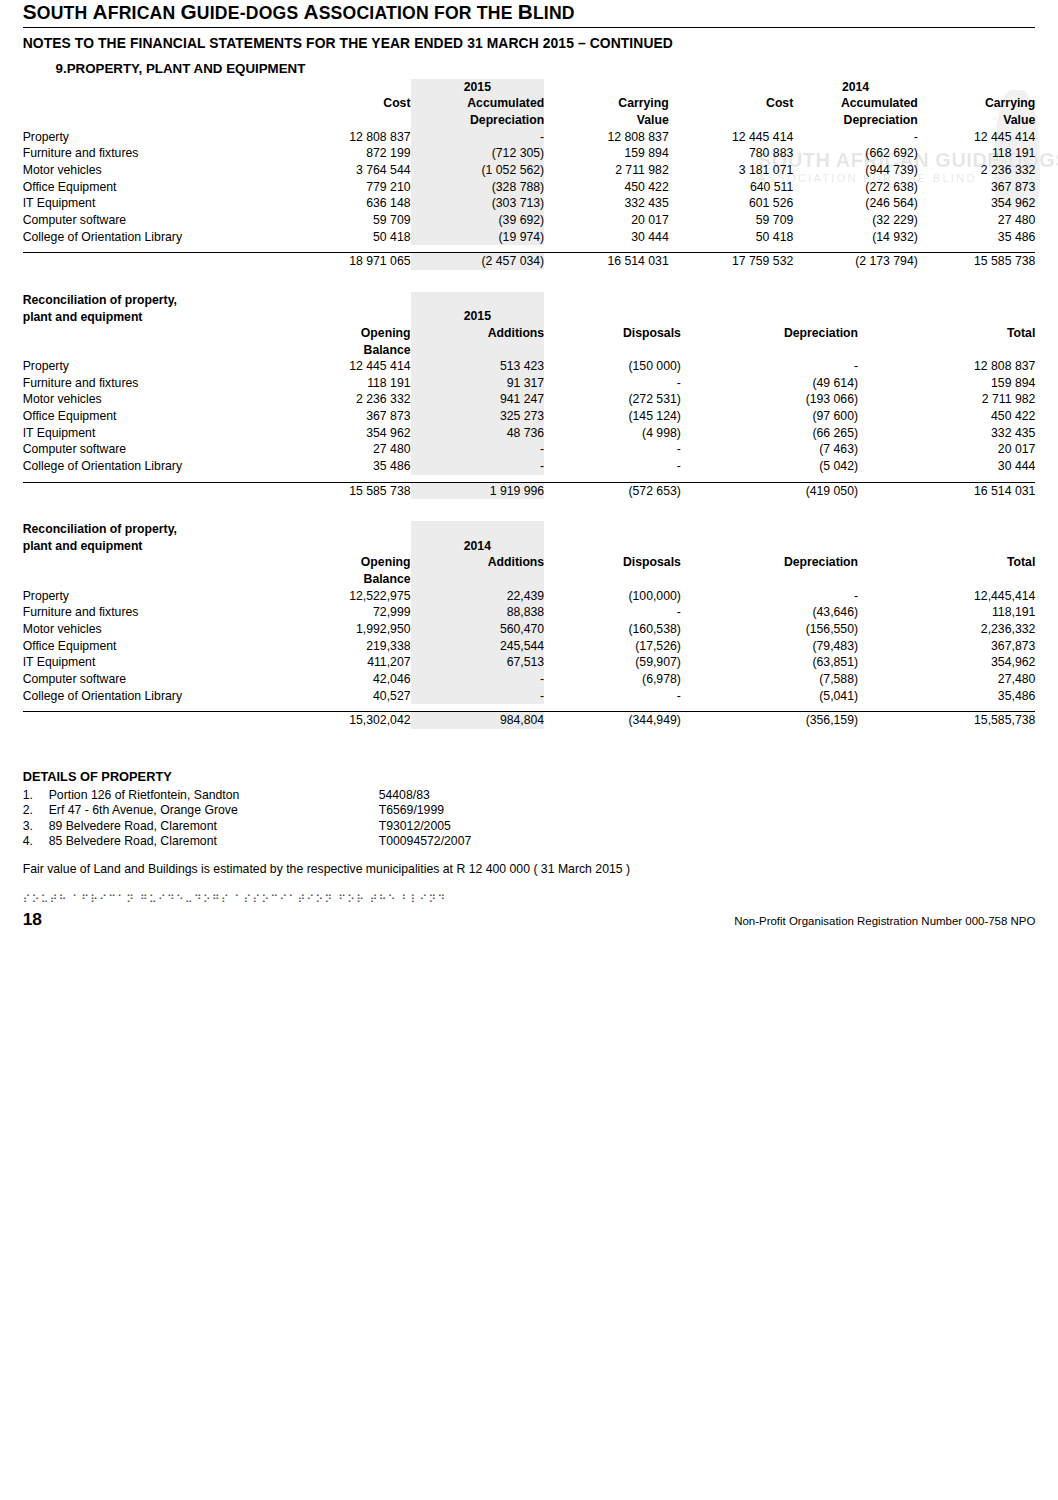SOUTH AFRICAN GUIDE-DOGS
ASSOCIATION FOR THE BLIND
SOUTH AFRICAN GUIDE-DOGS ASSOCIATION FOR THE BLIND
NOTES TO THE FINANCIAL STATEMENTS FOR THE YEAR ENDED 31 MARCH 2015 – CONTINUED
9. PROPERTY, PLANT AND EQUIPMENT
| | | 2015 | | | 2014 | |
| --- | --- | --- | --- | --- | --- | --- |
| | Cost | Accumulated | Carrying | Cost | Accumulated | Carrying |
| | | Depreciation | Value | | Depreciation | Value |
| Property | 12 808 837 | - | 12 808 837 | 12 445 414 | - | 12 445 414 |
| Furniture and fixtures | 872 199 | (712 305) | 159 894 | 780 883 | (662 692) | 118 191 |
| Motor vehicles | 3 764 544 | (1 052 562) | 2 711 982 | 3 181 071 | (944 739) | 2 236 332 |
| Office Equipment | 779 210 | (328 788) | 450 422 | 640 511 | (272 638) | 367 873 |
| IT Equipment | 636 148 | (303 713) | 332 435 | 601 526 | (246 564) | 354 962 |
| Computer software | 59 709 | (39 692) | 20 017 | 59 709 | (32 229) | 27 480 |
| College of Orientation Library | 50 418 | (19 974) | 30 444 | 50 418 | (14 932) | 35 486 |
| | 18 971 065 | (2 457 034) | 16 514 031 | 17 759 532 | (2 173 794) | 15 585 738 |
| Reconciliation of property, | | | | | |
| plant and equipment | | 2015 | | | |
| | Opening | Additions | Disposals | Depreciation | Total |
| | Balance | | | | |
| Property | 12 445 414 | 513 423 | (150 000) | - | 12 808 837 |
| Furniture and fixtures | 118 191 | 91 317 | - | (49 614) | 159 894 |
| Motor vehicles | 2 236 332 | 941 247 | (272 531) | (193 066) | 2 711 982 |
| Office Equipment | 367 873 | 325 273 | (145 124) | (97 600) | 450 422 |
| IT Equipment | 354 962 | 48 736 | (4 998) | (66 265) | 332 435 |
| Computer software | 27 480 | - | - | (7 463) | 20 017 |
| College of Orientation Library | 35 486 | - | - | (5 042) | 30 444 |
| | 15 585 738 | 1 919 996 | (572 653) | (419 050) | 16 514 031 |
| Reconciliation of property, | | | | | |
| plant and equipment | | 2014 | | | |
| | Opening | Additions | Disposals | Depreciation | Total |
| | Balance | | | | |
| Property | 12,522,975 | 22,439 | (100,000) | - | 12,445,414 |
| Furniture and fixtures | 72,999 | 88,838 | - | (43,646) | 118,191 |
| Motor vehicles | 1,992,950 | 560,470 | (160,538) | (156,550) | 2,236,332 |
| Office Equipment | 219,338 | 245,544 | (17,526) | (79,483) | 367,873 |
| IT Equipment | 411,207 | 67,513 | (59,907) | (63,851) | 354,962 |
| Computer software | 42,046 | - | (6,978) | (7,588) | 27,480 |
| College of Orientation Library | 40,527 | - | - | (5,041) | 35,486 |
| | 15,302,042 | 984,804 | (344,949) | (356,159) | 15,585,738 |
DETAILS OF PROPERTY
| 1. | Portion 126 of Rietfontein, Sandton | 54408/83 |
| 2. | Erf 47 - 6th Avenue, Orange Grove | T6569/1999 |
| 3. | 89 Belvedere Road, Claremont | T93012/2005 |
| 4. | 85 Belvedere Road, Claremont | T00094572/2007 |
Fair value of Land and Buildings is estimated by the respective municipalities at R 12 400 000 ( 31 March 2015 )
⠎⠕⠥⠞⠓ ⠁⠋⠗⠊⠉⠁⠝ ⠛⠥⠊⠙⠑⠤⠙⠕⠛⠎ ⠁⠎⠎⠕⠉⠊⠁⠞⠊⠕⠝ ⠋⠕⠗ ⠞⠓⠑ ⠃⠇⠊⠝⠙
18
Non-Profit Organisation Registration Number 000-758 NPO